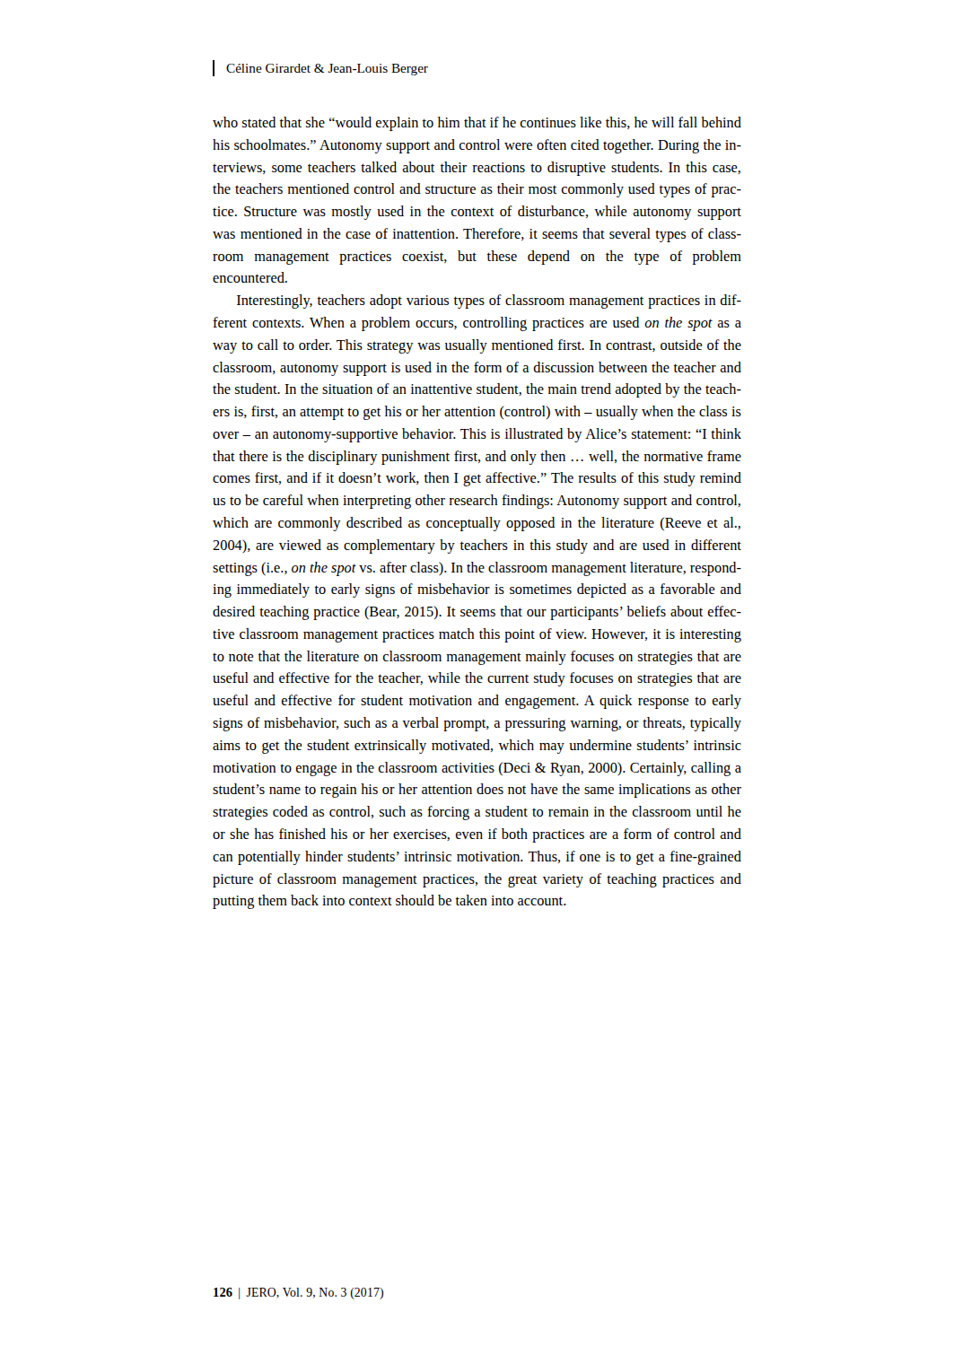Céline Girardet & Jean-Louis Berger
who stated that she “would explain to him that if he continues like this, he will fall behind his schoolmates.” Autonomy support and control were often cited together. During the interviews, some teachers talked about their reactions to disruptive students. In this case, the teachers mentioned control and structure as their most commonly used types of practice. Structure was mostly used in the context of disturbance, while autonomy support was mentioned in the case of inattention. Therefore, it seems that several types of classroom management practices coexist, but these depend on the type of problem encountered.
Interestingly, teachers adopt various types of classroom management practices in different contexts. When a problem occurs, controlling practices are used on the spot as a way to call to order. This strategy was usually mentioned first. In contrast, outside of the classroom, autonomy support is used in the form of a discussion between the teacher and the student. In the situation of an inattentive student, the main trend adopted by the teachers is, first, an attempt to get his or her attention (control) with – usually when the class is over – an autonomy-supportive behavior. This is illustrated by Alice’s statement: “I think that there is the disciplinary punishment first, and only then … well, the normative frame comes first, and if it doesn’t work, then I get affective.” The results of this study remind us to be careful when interpreting other research findings: Autonomy support and control, which are commonly described as conceptually opposed in the literature (Reeve et al., 2004), are viewed as complementary by teachers in this study and are used in different settings (i.e., on the spot vs. after class). In the classroom management literature, responding immediately to early signs of misbehavior is sometimes depicted as a favorable and desired teaching practice (Bear, 2015). It seems that our participants’ beliefs about effective classroom management practices match this point of view. However, it is interesting to note that the literature on classroom management mainly focuses on strategies that are useful and effective for the teacher, while the current study focuses on strategies that are useful and effective for student motivation and engagement. A quick response to early signs of misbehavior, such as a verbal prompt, a pressuring warning, or threats, typically aims to get the student extrinsically motivated, which may undermine students’ intrinsic motivation to engage in the classroom activities (Deci & Ryan, 2000). Certainly, calling a student’s name to regain his or her attention does not have the same implications as other strategies coded as control, such as forcing a student to remain in the classroom until he or she has finished his or her exercises, even if both practices are a form of control and can potentially hinder students’ intrinsic motivation. Thus, if one is to get a fine-grained picture of classroom management practices, the great variety of teaching practices and putting them back into context should be taken into account.
126|JERO, Vol. 9, No. 3 (2017)